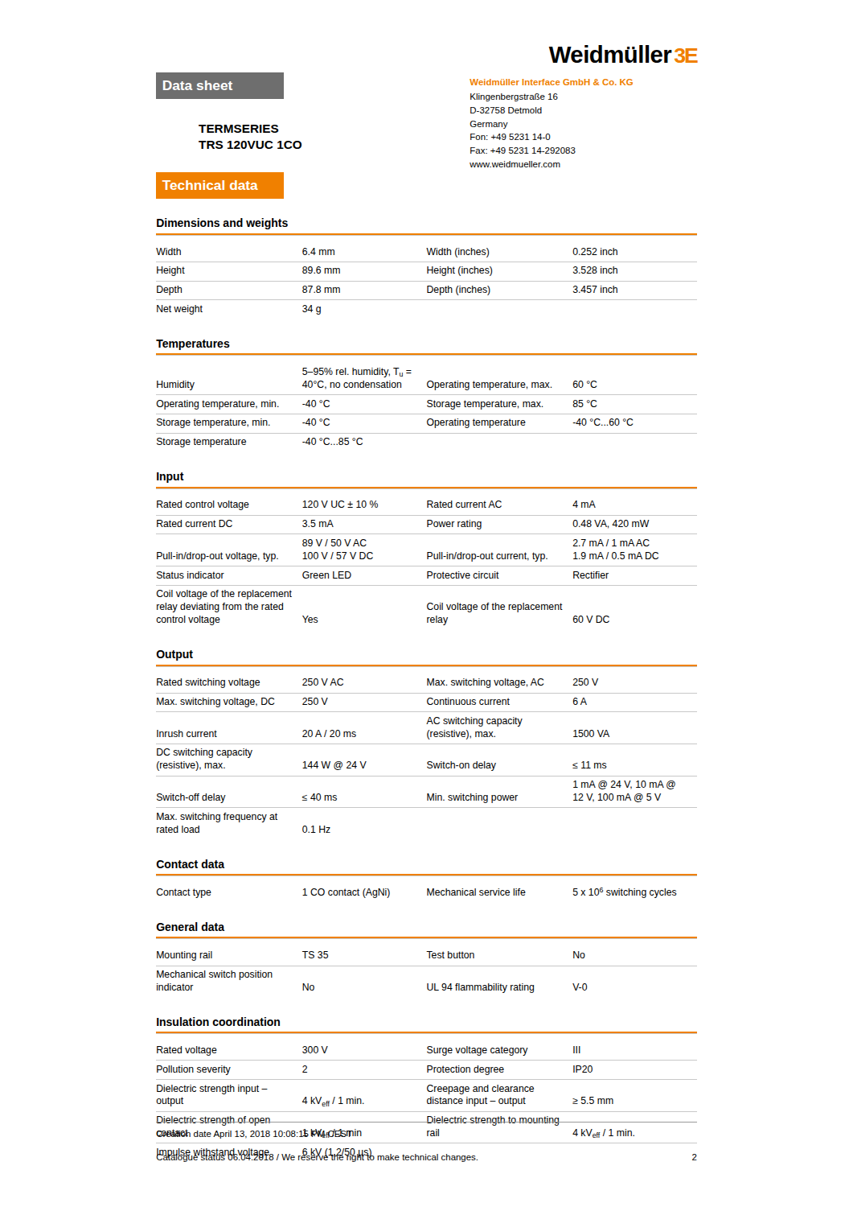Weidmüller3E
Data sheet
TERMSERIES
TRS 120VUC 1CO
Technical data
Weidmüller Interface GmbH & Co. KG
Klingenbergstraße 16
D-32758 Detmold
Germany
Fon: +49 5231 14-0
Fax: +49 5231 14-292083
www.weidmueller.com
Dimensions and weights
| Width | 6.4 mm | Width (inches) | 0.252 inch |
| Height | 89.6 mm | Height (inches) | 3.528 inch |
| Depth | 87.8 mm | Depth (inches) | 3.457 inch |
| Net weight | 34 g | | |
Temperatures
| Humidity | 5–95% rel. humidity, T u = 40°C, no condensation | Operating temperature, max. | 60 °C |
| Operating temperature, min. | -40 °C | Storage temperature, max. | 85 °C |
| Storage temperature, min. | -40 °C | Operating temperature | -40 °C...60 °C |
| Storage temperature | -40 °C...85 °C | | |
Input
| Rated control voltage | 120 V UC ± 10 % | Rated current AC | 4 mA |
| Rated current DC | 3.5 mA | Power rating | 0.48 VA, 420 mW |
| Pull-in/drop-out voltage, typ. | 89 V / 50 V AC 100 V / 57 V DC | Pull-in/drop-out current, typ. | 2.7 mA / 1 mA AC 1.9 mA / 0.5 mA DC |
| Status indicator | Green LED | Protective circuit | Rectifier |
| Coil voltage of the replacement relay deviating from the rated control voltage | Yes | Coil voltage of the replacement relay | 60 V DC |
Output
| Rated switching voltage | 250 V AC | Max. switching voltage, AC | 250 V |
| Max. switching voltage, DC | 250 V | Continuous current | 6 A |
| Inrush current | 20 A / 20 ms | AC switching capacity (resistive), max. | 1500 VA |
| DC switching capacity (resistive), max. | 144 W @ 24 V | Switch-on delay | ≤ 11 ms |
| Switch-off delay | ≤ 40 ms | Min. switching power | 1 mA @ 24 V, 10 mA @ 12 V, 100 mA @ 5 V |
| Max. switching frequency at rated load | 0.1 Hz | | |
Contact data
| Contact type | 1 CO contact (AgNi) | Mechanical service life | 5 x 10 6 switching cycles |
General data
| Mounting rail | TS 35 | Test button | No |
| Mechanical switch position indicator | No | UL 94 flammability rating | V-0 |
Insulation coordination
| Rated voltage | 300 V | Surge voltage category | III |
| Pollution severity | 2 | Protection degree | IP20 |
| Dielectric strength input – output | 4 kV eff / 1 min. | Creepage and clearance distance input – output | ≥ 5.5 mm |
| Dielectric strength of open contact | 1 kV eff / 1 min | Dielectric strength to mounting rail | 4 kV eff / 1 min. |
| Impulse withstand voltage | 6 kV (1.2/50 µs) | | |
Creation date April 13, 2018 10:08:15 PM CEST
Catalogue status 06.04.2018 / We reserve the right to make technical changes. 2